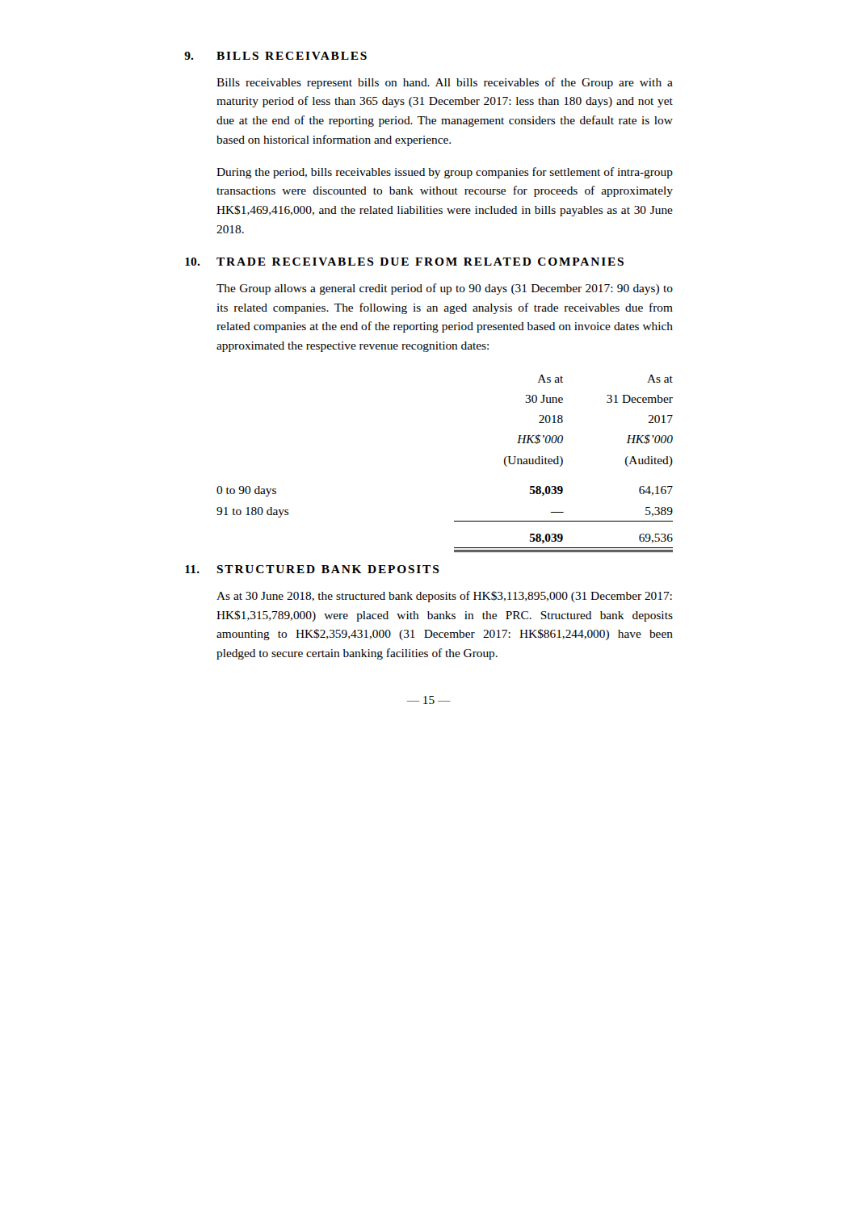9.
BILLS RECEIVABLES
Bills receivables represent bills on hand. All bills receivables of the Group are with a maturity period of less than 365 days (31 December 2017: less than 180 days) and not yet due at the end of the reporting period. The management considers the default rate is low based on historical information and experience.
During the period, bills receivables issued by group companies for settlement of intra-group transactions were discounted to bank without recourse for proceeds of approximately HK$1,469,416,000, and the related liabilities were included in bills payables as at 30 June 2018.
10.
TRADE RECEIVABLES DUE FROM RELATED COMPANIES
The Group allows a general credit period of up to 90 days (31 December 2017: 90 days) to its related companies. The following is an aged analysis of trade receivables due from related companies at the end of the reporting period presented based on invoice dates which approximated the respective revenue recognition dates:
| | As at | As at |
| | 30 June | 31 December |
| | 2018 | 2017 |
| | HK$’000 | HK$’000 |
| | (Unaudited) | (Audited) |
| 0 to 90 days | 58,039 | 64,167 |
| 91 to 180 days | — | 5,389 |
| | 58,039 | 69,536 |
11.
STRUCTURED BANK DEPOSITS
As at 30 June 2018, the structured bank deposits of HK$3,113,895,000 (31 December 2017: HK$1,315,789,000) were placed with banks in the PRC. Structured bank deposits amounting to HK$2,359,431,000 (31 December 2017: HK$861,244,000) have been pledged to secure certain banking facilities of the Group.
— 15 —